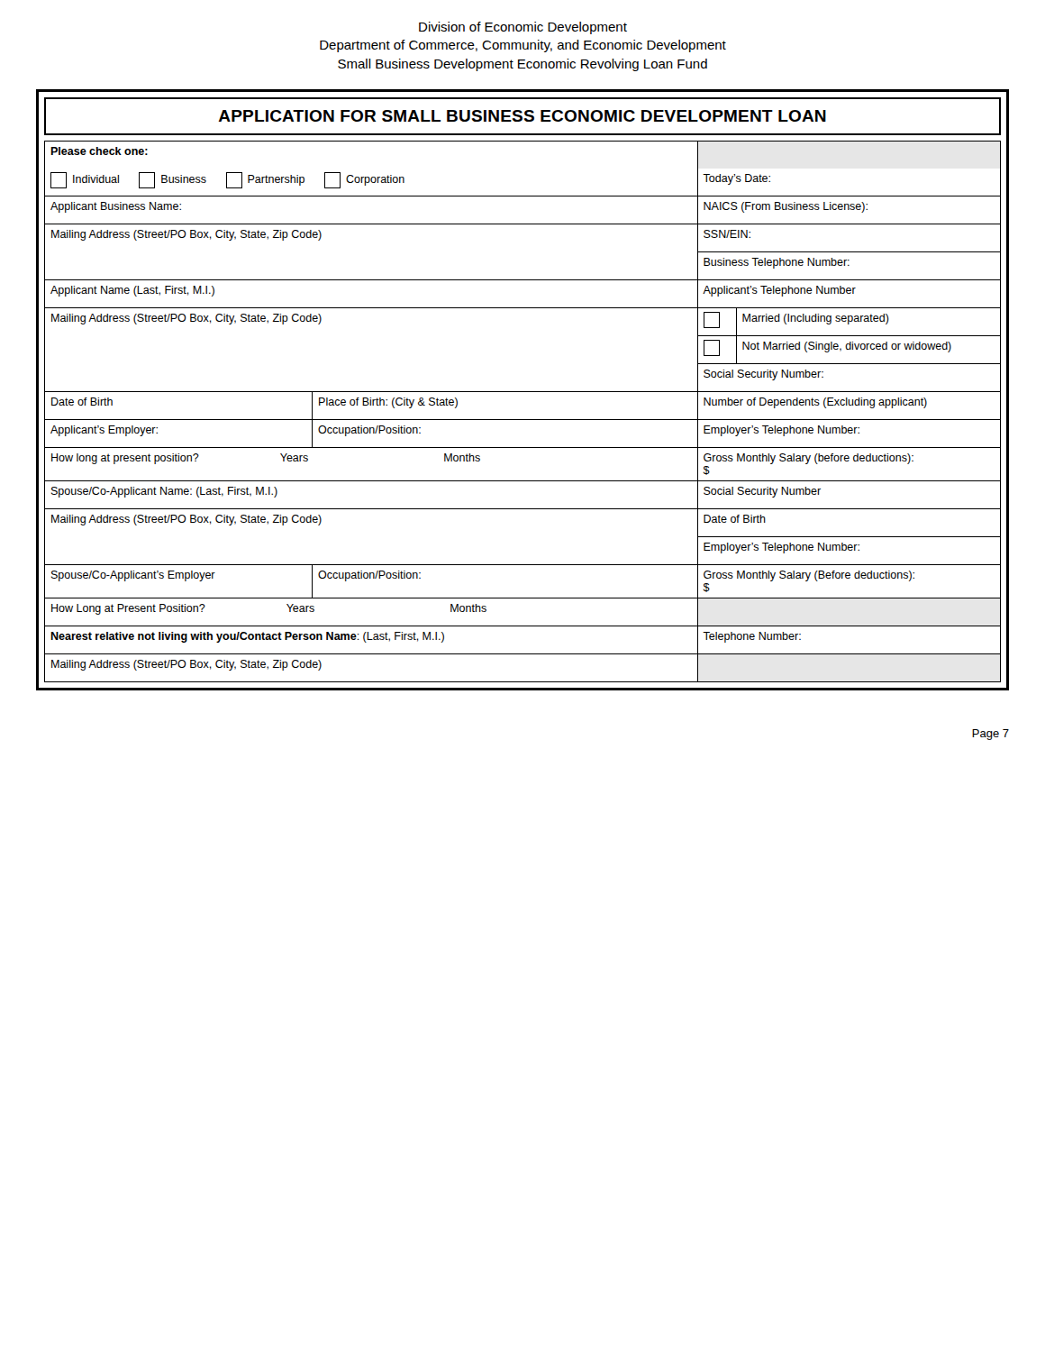Division of Economic Development
Department of Commerce, Community, and Economic Development
Small Business Development Economic Revolving Loan Fund
APPLICATION FOR SMALL BUSINESS ECONOMIC DEVELOPMENT LOAN
| Please check one: | |
| Individual Business Partnership Corporation | Today’s Date: |
| Applicant Business Name: | NAICS (From Business License): |
| Mailing Address (Street/PO Box, City, State, Zip Code) | SSN/EIN: |
| Business Telephone Number: |
| Applicant Name (Last, First, M.I.) | Applicant’s Telephone Number |
| Mailing Address (Street/PO Box, City, State, Zip Code) | | Married (Including separated) |
| | Not Married (Single, divorced or widowed) |
| Social Security Number: |
| Date of Birth | Place of Birth: (City & State) | Number of Dependents (Excluding applicant) |
| Applicant’s Employer: | Occupation/Position: | Employer’s Telephone Number: |
| How long at present position? Years Months | Gross Monthly Salary (before deductions): $ |
| Spouse/Co-Applicant Name: (Last, First, M.I.) | Social Security Number |
| Mailing Address (Street/PO Box, City, State, Zip Code) | Date of Birth |
| Employer’s Telephone Number: |
| Spouse/Co-Applicant’s Employer | Occupation/Position: | Gross Monthly Salary (Before deductions): $ |
| How Long at Present Position? Years Months | |
| Nearest relative not living with you/Contact Person Name : (Last, First, M.I.) | Telephone Number: |
| Mailing Address (Street/PO Box, City, State, Zip Code) | |
Page 7